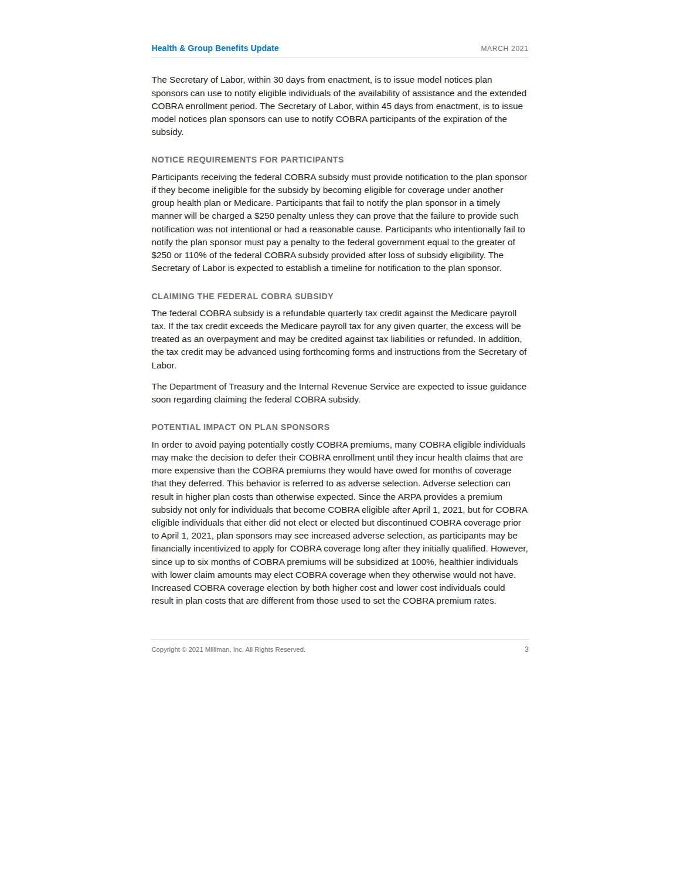Health & Group Benefits Update
MARCH 2021
The Secretary of Labor, within 30 days from enactment, is to issue model notices plan sponsors can use to notify eligible individuals of the availability of assistance and the extended COBRA enrollment period. The Secretary of Labor, within 45 days from enactment, is to issue model notices plan sponsors can use to notify COBRA participants of the expiration of the subsidy.
Notice requirements for participants
Participants receiving the federal COBRA subsidy must provide notification to the plan sponsor if they become ineligible for the subsidy by becoming eligible for coverage under another group health plan or Medicare. Participants that fail to notify the plan sponsor in a timely manner will be charged a $250 penalty unless they can prove that the failure to provide such notification was not intentional or had a reasonable cause. Participants who intentionally fail to notify the plan sponsor must pay a penalty to the federal government equal to the greater of $250 or 110% of the federal COBRA subsidy provided after loss of subsidy eligibility. The Secretary of Labor is expected to establish a timeline for notification to the plan sponsor.
Claiming the federal COBRA subsidy
The federal COBRA subsidy is a refundable quarterly tax credit against the Medicare payroll tax. If the tax credit exceeds the Medicare payroll tax for any given quarter, the excess will be treated as an overpayment and may be credited against tax liabilities or refunded. In addition, the tax credit may be advanced using forthcoming forms and instructions from the Secretary of Labor.
The Department of Treasury and the Internal Revenue Service are expected to issue guidance soon regarding claiming the federal COBRA subsidy.
Potential impact on plan sponsors
In order to avoid paying potentially costly COBRA premiums, many COBRA eligible individuals may make the decision to defer their COBRA enrollment until they incur health claims that are more expensive than the COBRA premiums they would have owed for months of coverage that they deferred. This behavior is referred to as adverse selection. Adverse selection can result in higher plan costs than otherwise expected. Since the ARPA provides a premium subsidy not only for individuals that become COBRA eligible after April 1, 2021, but for COBRA eligible individuals that either did not elect or elected but discontinued COBRA coverage prior to April 1, 2021, plan sponsors may see increased adverse selection, as participants may be financially incentivized to apply for COBRA coverage long after they initially qualified. However, since up to six months of COBRA premiums will be subsidized at 100%, healthier individuals with lower claim amounts may elect COBRA coverage when they otherwise would not have. Increased COBRA coverage election by both higher cost and lower cost individuals could result in plan costs that are different from those used to set the COBRA premium rates.
Copyright © 2021 Milliman, Inc. All Rights Reserved.
3